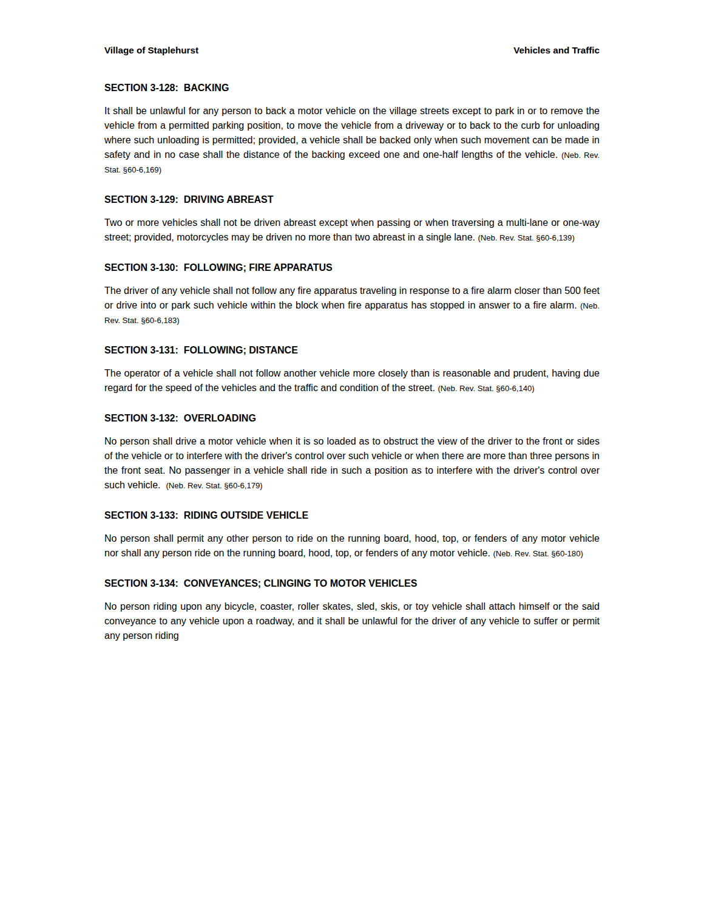Village of Staplehurst Vehicles and Traffic
SECTION 3-128: BACKING
It shall be unlawful for any person to back a motor vehicle on the village streets except to park in or to remove the vehicle from a permitted parking position, to move the vehicle from a driveway or to back to the curb for unloading where such unloading is permitted; provided, a vehicle shall be backed only when such movement can be made in safety and in no case shall the distance of the backing exceed one and one-half lengths of the vehicle. (Neb. Rev. Stat. §60-6,169)
SECTION 3-129: DRIVING ABREAST
Two or more vehicles shall not be driven abreast except when passing or when traversing a multi-lane or one-way street; provided, motorcycles may be driven no more than two abreast in a single lane. (Neb. Rev. Stat. §60-6,139)
SECTION 3-130: FOLLOWING; FIRE APPARATUS
The driver of any vehicle shall not follow any fire apparatus traveling in response to a fire alarm closer than 500 feet or drive into or park such vehicle within the block when fire apparatus has stopped in answer to a fire alarm. (Neb. Rev. Stat. §60-6,183)
SECTION 3-131: FOLLOWING; DISTANCE
The operator of a vehicle shall not follow another vehicle more closely than is reasonable and prudent, having due regard for the speed of the vehicles and the traffic and condition of the street. (Neb. Rev. Stat. §60-6,140)
SECTION 3-132: OVERLOADING
No person shall drive a motor vehicle when it is so loaded as to obstruct the view of the driver to the front or sides of the vehicle or to interfere with the driver's control over such vehicle or when there are more than three persons in the front seat. No passenger in a vehicle shall ride in such a position as to interfere with the driver's control over such vehicle. (Neb. Rev. Stat. §60-6,179)
SECTION 3-133: RIDING OUTSIDE VEHICLE
No person shall permit any other person to ride on the running board, hood, top, or fenders of any motor vehicle nor shall any person ride on the running board, hood, top, or fenders of any motor vehicle. (Neb. Rev. Stat. §60-180)
SECTION 3-134: CONVEYANCES; CLINGING TO MOTOR VEHICLES
No person riding upon any bicycle, coaster, roller skates, sled, skis, or toy vehicle shall attach himself or the said conveyance to any vehicle upon a roadway, and it shall be unlawful for the driver of any vehicle to suffer or permit any person riding